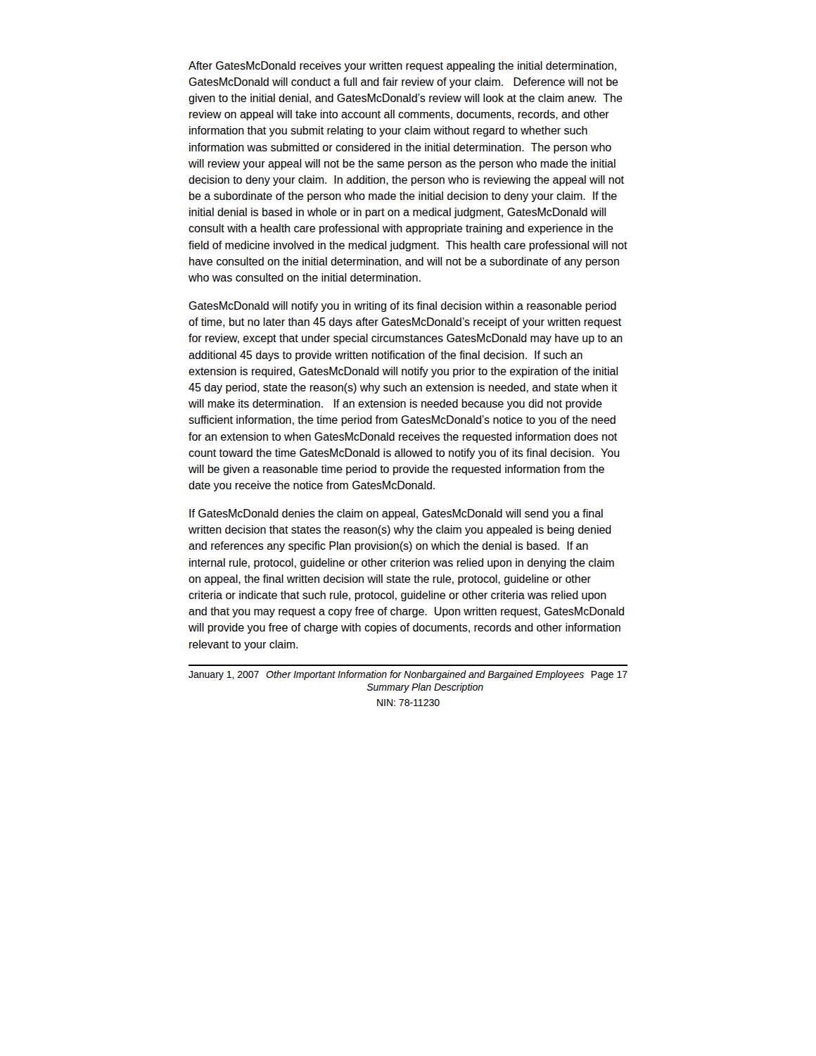After GatesMcDonald receives your written request appealing the initial determination, GatesMcDonald will conduct a full and fair review of your claim. Deference will not be given to the initial denial, and GatesMcDonald’s review will look at the claim anew. The review on appeal will take into account all comments, documents, records, and other information that you submit relating to your claim without regard to whether such information was submitted or considered in the initial determination. The person who will review your appeal will not be the same person as the person who made the initial decision to deny your claim. In addition, the person who is reviewing the appeal will not be a subordinate of the person who made the initial decision to deny your claim. If the initial denial is based in whole or in part on a medical judgment, GatesMcDonald will consult with a health care professional with appropriate training and experience in the field of medicine involved in the medical judgment. This health care professional will not have consulted on the initial determination, and will not be a subordinate of any person who was consulted on the initial determination.
GatesMcDonald will notify you in writing of its final decision within a reasonable period of time, but no later than 45 days after GatesMcDonald’s receipt of your written request for review, except that under special circumstances GatesMcDonald may have up to an additional 45 days to provide written notification of the final decision. If such an extension is required, GatesMcDonald will notify you prior to the expiration of the initial 45 day period, state the reason(s) why such an extension is needed, and state when it will make its determination. If an extension is needed because you did not provide sufficient information, the time period from GatesMcDonald’s notice to you of the need for an extension to when GatesMcDonald receives the requested information does not count toward the time GatesMcDonald is allowed to notify you of its final decision. You will be given a reasonable time period to provide the requested information from the date you receive the notice from GatesMcDonald.
If GatesMcDonald denies the claim on appeal, GatesMcDonald will send you a final written decision that states the reason(s) why the claim you appealed is being denied and references any specific Plan provision(s) on which the denial is based. If an internal rule, protocol, guideline or other criterion was relied upon in denying the claim on appeal, the final written decision will state the rule, protocol, guideline or other criteria or indicate that such rule, protocol, guideline or other criteria was relied upon and that you may request a copy free of charge. Upon written request, GatesMcDonald will provide you free of charge with copies of documents, records and other information relevant to your claim.
January 1, 2007
Other Important Information for Nonbargained and Bargained Employees
Summary Plan Description
Page 17
NIN: 78-11230